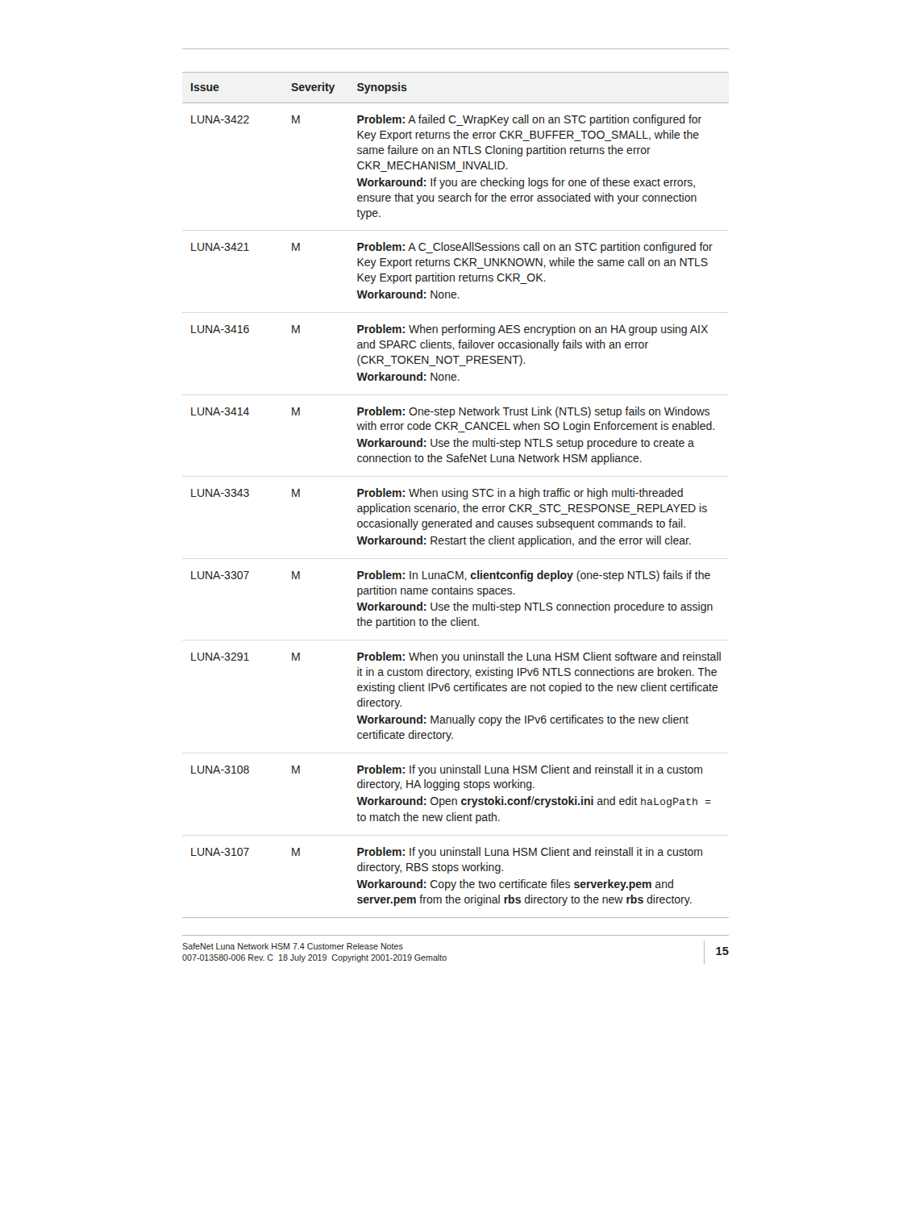| Issue | Severity | Synopsis |
| --- | --- | --- |
| LUNA-3422 | M | Problem: A failed C_WrapKey call on an STC partition configured for Key Export returns the error CKR_BUFFER_TOO_SMALL, while the same failure on an NTLS Cloning partition returns the error CKR_MECHANISM_INVALID. Workaround: If you are checking logs for one of these exact errors, ensure that you search for the error associated with your connection type. |
| LUNA-3421 | M | Problem: A C_CloseAllSessions call on an STC partition configured for Key Export returns CKR_UNKNOWN, while the same call on an NTLS Key Export partition returns CKR_OK. Workaround: None. |
| LUNA-3416 | M | Problem: When performing AES encryption on an HA group using AIX and SPARC clients, failover occasionally fails with an error (CKR_TOKEN_NOT_PRESENT). Workaround: None. |
| LUNA-3414 | M | Problem: One-step Network Trust Link (NTLS) setup fails on Windows with error code CKR_CANCEL when SO Login Enforcement is enabled. Workaround: Use the multi-step NTLS setup procedure to create a connection to the SafeNet Luna Network HSM appliance. |
| LUNA-3343 | M | Problem: When using STC in a high traffic or high multi-threaded application scenario, the error CKR_STC_RESPONSE_REPLAYED is occasionally generated and causes subsequent commands to fail. Workaround: Restart the client application, and the error will clear. |
| LUNA-3307 | M | Problem: In LunaCM, clientconfig deploy (one-step NTLS) fails if the partition name contains spaces. Workaround: Use the multi-step NTLS connection procedure to assign the partition to the client. |
| LUNA-3291 | M | Problem: When you uninstall the Luna HSM Client software and reinstall it in a custom directory, existing IPv6 NTLS connections are broken. The existing client IPv6 certificates are not copied to the new client certificate directory. Workaround: Manually copy the IPv6 certificates to the new client certificate directory. |
| LUNA-3108 | M | Problem: If you uninstall Luna HSM Client and reinstall it in a custom directory, HA logging stops working. Workaround: Open crystoki.conf / crystoki.ini and edit haLogPath = to match the new client path. |
| LUNA-3107 | M | Problem: If you uninstall Luna HSM Client and reinstall it in a custom directory, RBS stops working. Workaround: Copy the two certificate files serverkey.pem and server.pem from the original rbs directory to the new rbs directory. |
SafeNet Luna Network HSM 7.4 Customer Release Notes 007-013580-006 Rev. C 18 July 2019 Copyright 2001-2019 Gemalto
15